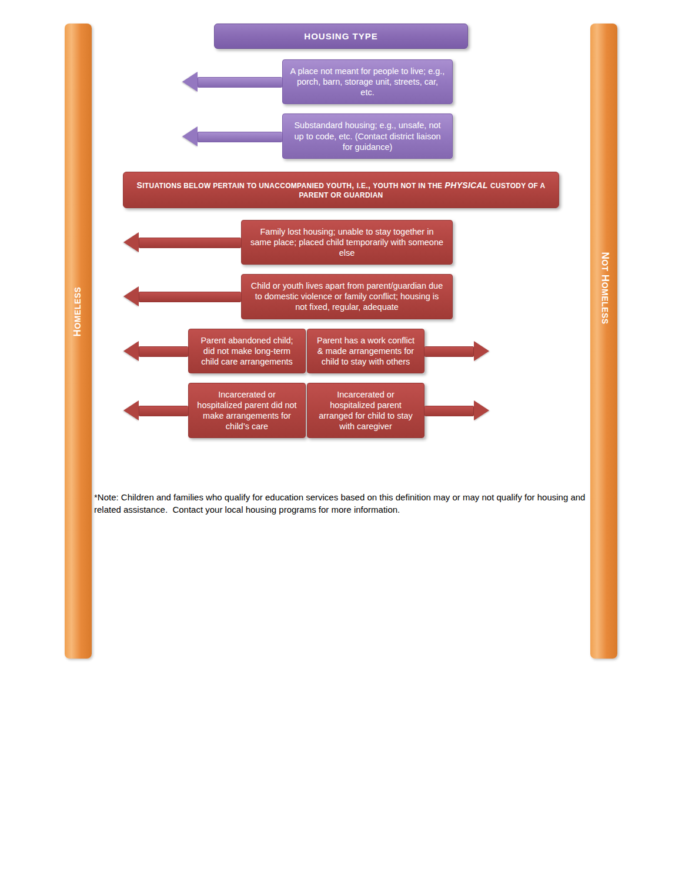HOMELESS
NOT HOMELESS
HOUSING TYPE
A place not meant for people to live; e.g., porch, barn, storage unit, streets, car, etc.
Substandard housing; e.g., unsafe, not up to code, etc. (Contact district liaison for guidance)
SITUATIONS BELOW PERTAIN TO UNACCOMPANIED YOUTH, I.E., YOUTH NOT IN THE PHYSICAL CUSTODY OF A PARENT OR GUARDIAN
Family lost housing; unable to stay together in same place; placed child temporarily with someone else
Child or youth lives apart from parent/guardian due to domestic violence or family conflict; housing is not fixed, regular, adequate
Parent abandoned child; did not make long-term child care arrangements
Parent has a work conflict & made arrangements for child to stay with others
Incarcerated or hospitalized parent did not make arrangements for child’s care
Incarcerated or hospitalized parent arranged for child to stay with caregiver
*Note: Children and families who qualify for education services based on this definition may or may not qualify for housing and related assistance. Contact your local housing programs for more information.